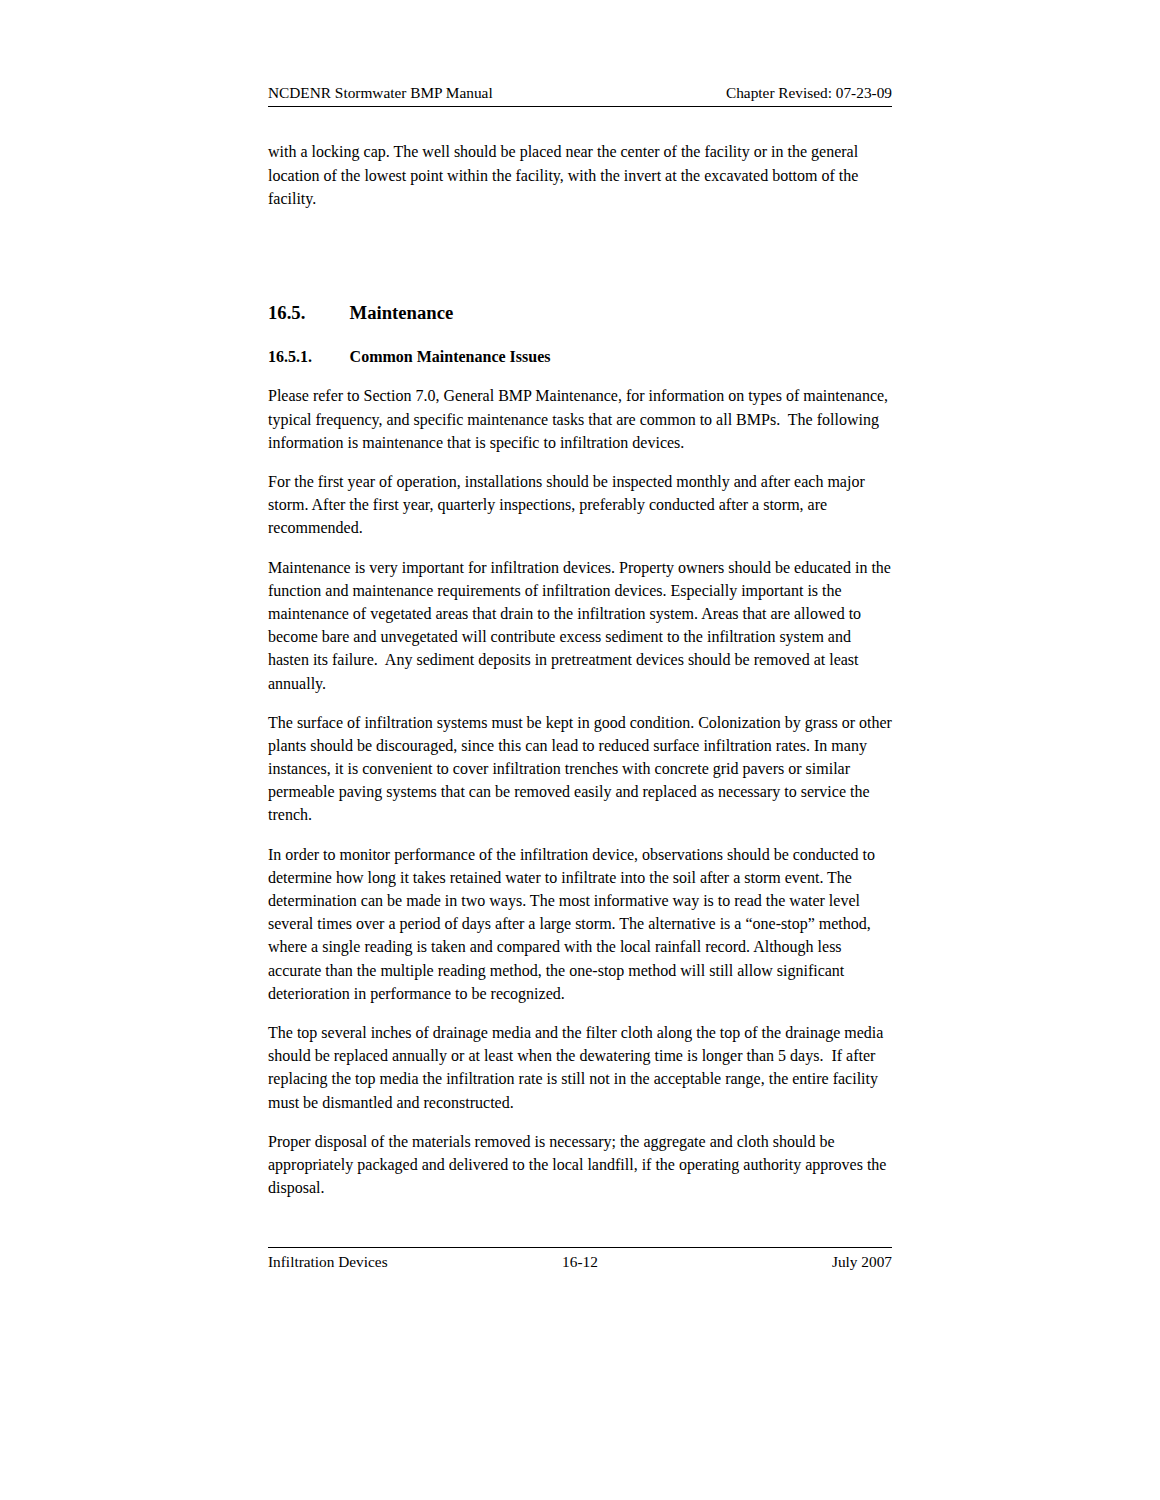NCDENR Stormwater BMP Manual
Chapter Revised: 07-23-09
with a locking cap. The well should be placed near the center of the facility or in the general location of the lowest point within the facility, with the invert at the excavated bottom of the facility.
16.5. Maintenance
16.5.1. Common Maintenance Issues
Please refer to Section 7.0, General BMP Maintenance, for information on types of maintenance, typical frequency, and specific maintenance tasks that are common to all BMPs. The following information is maintenance that is specific to infiltration devices.
For the first year of operation, installations should be inspected monthly and after each major storm. After the first year, quarterly inspections, preferably conducted after a storm, are recommended.
Maintenance is very important for infiltration devices. Property owners should be educated in the function and maintenance requirements of infiltration devices. Especially important is the maintenance of vegetated areas that drain to the infiltration system. Areas that are allowed to become bare and unvegetated will contribute excess sediment to the infiltration system and hasten its failure. Any sediment deposits in pretreatment devices should be removed at least annually.
The surface of infiltration systems must be kept in good condition. Colonization by grass or other plants should be discouraged, since this can lead to reduced surface infiltration rates. In many instances, it is convenient to cover infiltration trenches with concrete grid pavers or similar permeable paving systems that can be removed easily and replaced as necessary to service the trench.
In order to monitor performance of the infiltration device, observations should be conducted to determine how long it takes retained water to infiltrate into the soil after a storm event. The determination can be made in two ways. The most informative way is to read the water level several times over a period of days after a large storm. The alternative is a “one-stop” method, where a single reading is taken and compared with the local rainfall record. Although less accurate than the multiple reading method, the one-stop method will still allow significant deterioration in performance to be recognized.
The top several inches of drainage media and the filter cloth along the top of the drainage media should be replaced annually or at least when the dewatering time is longer than 5 days. If after replacing the top media the infiltration rate is still not in the acceptable range, the entire facility must be dismantled and reconstructed.
Proper disposal of the materials removed is necessary; the aggregate and cloth should be appropriately packaged and delivered to the local landfill, if the operating authority approves the disposal.
Infiltration Devices
16-12
July 2007